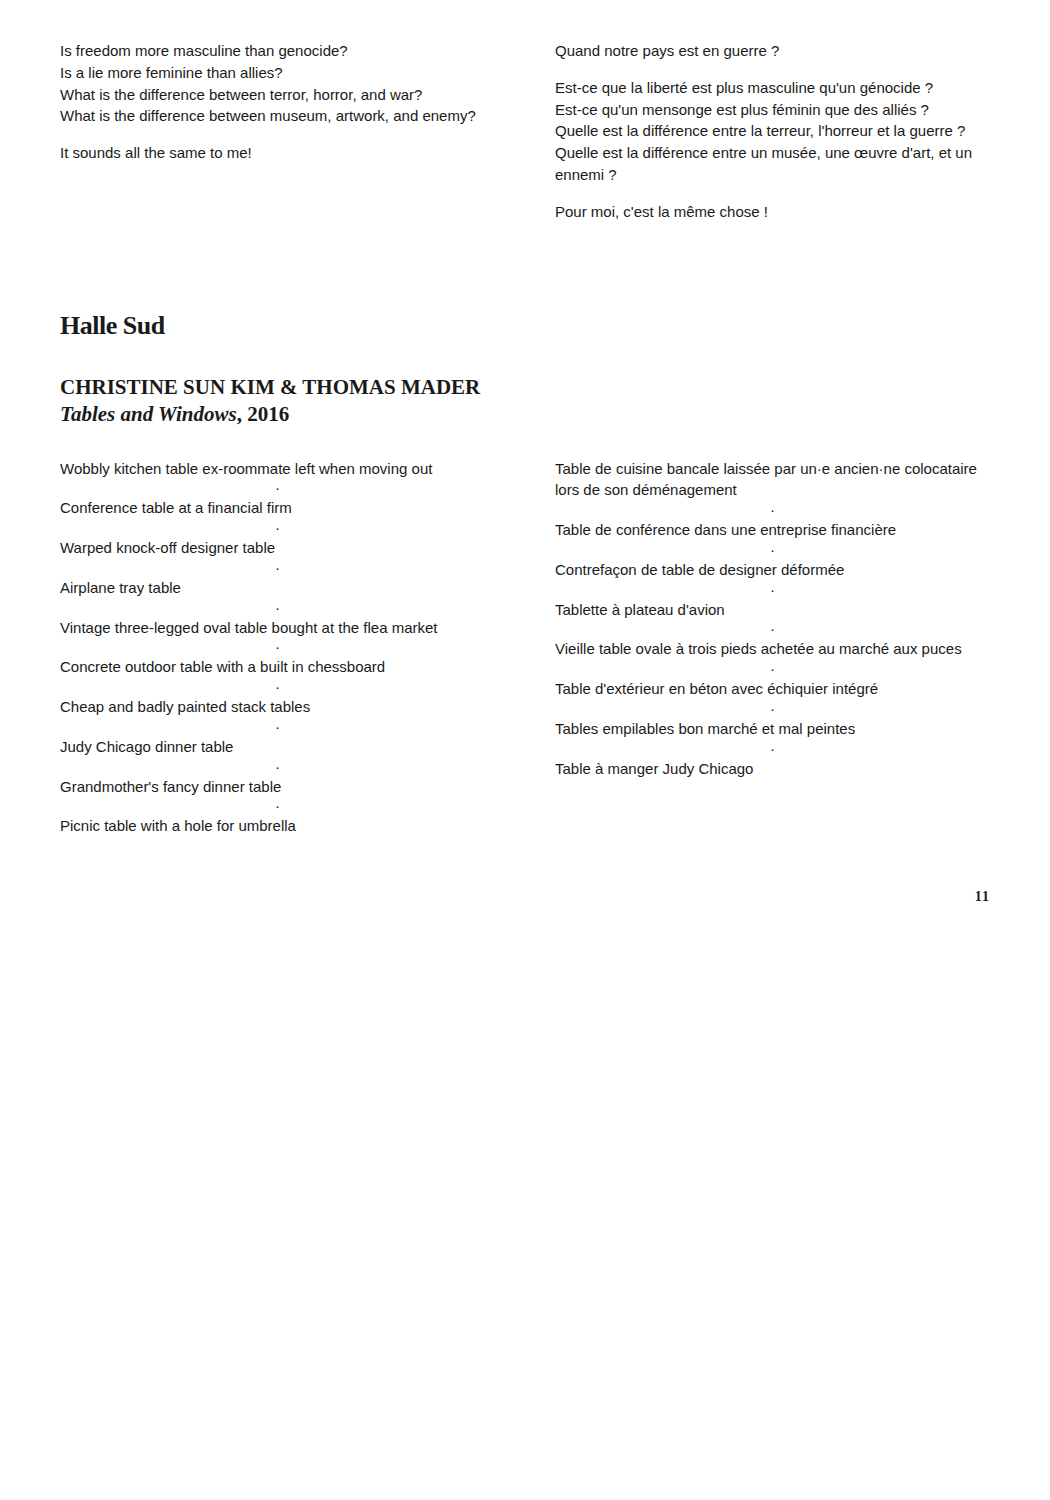Is freedom more masculine than genocide?
Is a lie more feminine than allies?
What is the difference between terror, horror, and war?
What is the difference between museum, artwork, and enemy?
It sounds all the same to me!
Quand notre pays est en guerre ?
Est-ce que la liberté est plus masculine qu'un génocide ?
Est-ce qu'un mensonge est plus féminin que des alliés ?
Quelle est la différence entre la terreur, l'horreur et la guerre ?
Quelle est la différence entre un musée, une œuvre d'art, et un ennemi ?
Pour moi, c'est la même chose !
Halle Sud
Christine Sun Kim & Thomas Mader
Tables and Windows, 2016
Wobbly kitchen table ex-roommate left when moving out
·
Conference table at a financial firm
·
Warped knock-off designer table
·
Airplane tray table
·
Vintage three-legged oval table bought at the flea market
·
Concrete outdoor table with a built in chessboard
·
Cheap and badly painted stack tables
·
Judy Chicago dinner table
·
Grandmother's fancy dinner table
·
Picnic table with a hole for umbrella
Table de cuisine bancale laissée par un·e ancien·ne colocataire lors de son déménagement
·
Table de conférence dans une entreprise financière
·
Contrefaçon de table de designer déformée
·
Tablette à plateau d'avion
·
Vieille table ovale à trois pieds achetée au marché aux puces
·
Table d'extérieur en béton avec échiquier intégré
·
Tables empilables bon marché et mal peintes
·
Table à manger Judy Chicago
11